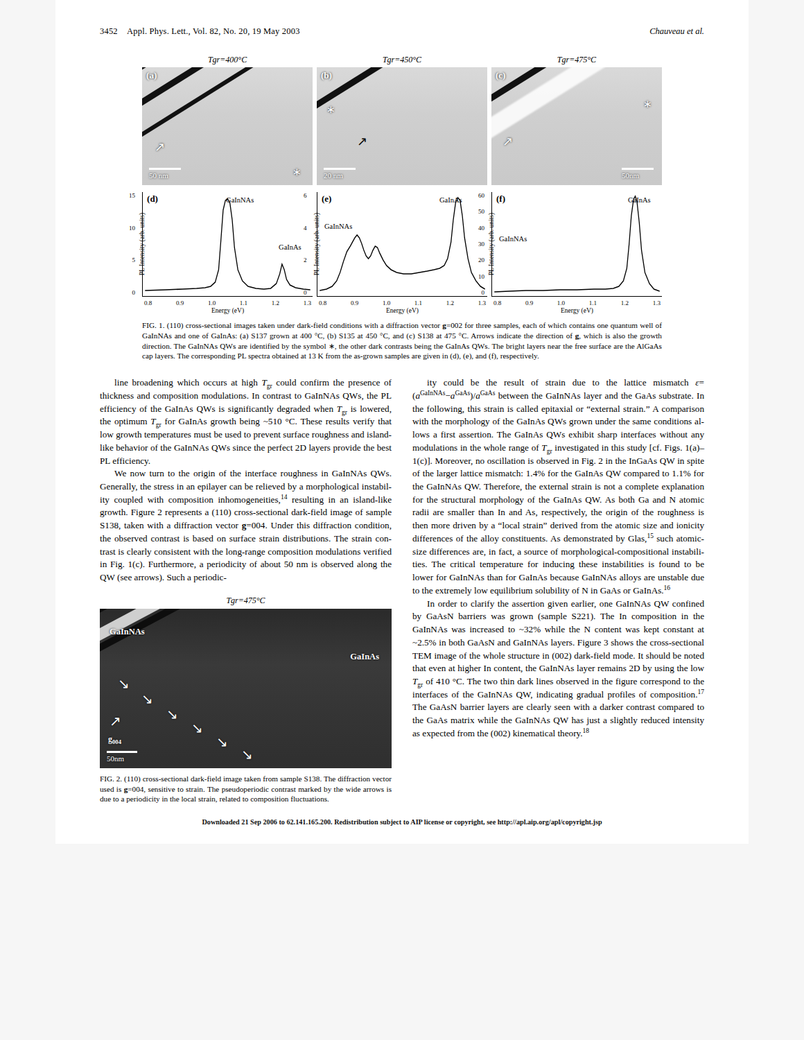3452 Appl. Phys. Lett., Vol. 82, No. 20, 19 May 2003
Chauveau et al.
Tgr=400°C
(a)
↗ 50 nm ∗
(d) PL Intensity (arb. units)
151050
GaInNAs GaInAs
0.80.91.01.11.21.3
Energy (eV)
Tgr=450°C
(b)
∗ ↗ 20 nm
(e) PL Intensity (arb. units)
6420
GaInAs GaInNAs
0.80.91.01.11.21.3
Energy (eV)
Tgr=475°C
(c)
↗ 50nm ∗
(f) PL Intensity (arb. units)
6050403020100
GaInAs GaInNAs
0.80.91.01.11.21.3
Energy (eV)
FIG. 1. (110) cross-sectional images taken under dark-field conditions with a diffraction vector g=002 for three samples, each of which contains one quantum well of GaInNAs and one of GaInAs: (a) S137 grown at 400 °C, (b) S135 at 450 °C, and (c) S138 at 475 °C. Arrows indicate the direction of g, which is also the growth direction. The GaInNAs QWs are identified by the symbol ∗, the other dark contrasts being the GaInAs QWs. The bright layers near the free surface are the AlGaAs cap layers. The corresponding PL spectra obtained at 13 K from the as-grown samples are given in (d), (e), and (f), respectively.
line broadening which occurs at high Tgr could confirm the presence of thickness and composition modulations. In contrast to GaInNAs QWs, the PL efficiency of the GaInAs QWs is significantly degraded when Tgr is lowered, the optimum Tgr for GaInAs growth being ~510 °C. These results verify that low growth temperatures must be used to prevent surface roughness and island-like behavior of the GaInNAs QWs since the perfect 2D layers provide the best PL efficiency.
We now turn to the origin of the interface roughness in GaInNAs QWs. Generally, the stress in an epilayer can be relieved by a morphological instability coupled with composition inhomogeneities,14 resulting in an island-like growth. Figure 2 represents a (110) cross-sectional dark-field image of sample S138, taken with a diffraction vector g=004. Under this diffraction condition, the observed contrast is based on surface strain distributions. The strain contrast is clearly consistent with the long-range composition modulations verified in Fig. 1(c). Furthermore, a periodicity of about 50 nm is observed along the QW (see arrows). Such a periodic-
Tgr=475°C
GaInNAs GaInAs ↘ ↘ ↘ ↘ ↘ ↘ ↗ g004 50nm
FIG. 2. (110) cross-sectional dark-field image taken from sample S138. The diffraction vector used is g=004, sensitive to strain. The pseudoperiodic contrast marked by the wide arrows is due to a periodicity in the local strain, related to composition fluctuations.
ity could be the result of strain due to the lattice mismatch ε=(aGaInNAs−aGaAs)/aGaAs between the GaInNAs layer and the GaAs substrate. In the following, this strain is called epitaxial or “external strain.” A comparison with the morphology of the GaInAs QWs grown under the same conditions allows a first assertion. The GaInAs QWs exhibit sharp interfaces without any modulations in the whole range of Tgr investigated in this study [cf. Figs. 1(a)–1(c)]. Moreover, no oscillation is observed in Fig. 2 in the InGaAs QW in spite of the larger lattice mismatch: 1.4% for the GaInAs QW compared to 1.1% for the GaInNAs QW. Therefore, the external strain is not a complete explanation for the structural morphology of the GaInAs QW. As both Ga and N atomic radii are smaller than In and As, respectively, the origin of the roughness is then more driven by a “local strain” derived from the atomic size and ionicity differences of the alloy constituents. As demonstrated by Glas,15 such atomic-size differences are, in fact, a source of morphological-compositional instabilities. The critical temperature for inducing these instabilities is found to be lower for GaInNAs than for GaInAs because GaInNAs alloys are unstable due to the extremely low equilibrium solubility of N in GaAs or GaInAs.16
In order to clarify the assertion given earlier, one GaInNAs QW confined by GaAsN barriers was grown (sample S221). The In composition in the GaInNAs was increased to ~32% while the N content was kept constant at ~2.5% in both GaAsN and GaInNAs layers. Figure 3 shows the cross-sectional TEM image of the whole structure in (002) dark-field mode. It should be noted that even at higher In content, the GaInNAs layer remains 2D by using the low Tgr of 410 °C. The two thin dark lines observed in the figure correspond to the interfaces of the GaInNAs QW, indicating gradual profiles of composition.17 The GaAsN barrier layers are clearly seen with a darker contrast compared to the GaAs matrix while the GaInNAs QW has just a slightly reduced intensity as expected from the (002) kinematical theory.18
Downloaded 21 Sep 2006 to 62.141.165.200. Redistribution subject to AIP license or copyright, see http://apl.aip.org/apl/copyright.jsp